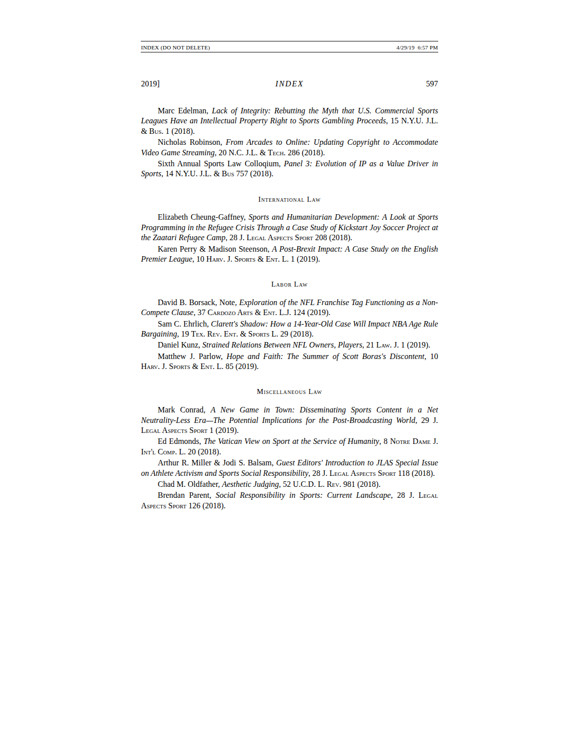Index (Do Not Delete) 4/29/19 6:57 PM
2019] INDEX 597
Marc Edelman, Lack of Integrity: Rebutting the Myth that U.S. Commercial Sports Leagues Have an Intellectual Property Right to Sports Gambling Proceeds, 15 N.Y.U. J.L. & Bus. 1 (2018).
Nicholas Robinson, From Arcades to Online: Updating Copyright to Accommodate Video Game Streaming, 20 N.C. J.L. & Tech. 286 (2018).
Sixth Annual Sports Law Colloqium, Panel 3: Evolution of IP as a Value Driver in Sports, 14 N.Y.U. J.L. & Bus 757 (2018).
International Law
Elizabeth Cheung-Gaffney, Sports and Humanitarian Development: A Look at Sports Programming in the Refugee Crisis Through a Case Study of Kickstart Joy Soccer Project at the Zaatari Refugee Camp, 28 J. Legal Aspects Sport 208 (2018).
Karen Perry & Madison Steenson, A Post-Brexit Impact: A Case Study on the English Premier League, 10 Harv. J. Sports & Ent. L. 1 (2019).
Labor Law
David B. Borsack, Note, Exploration of the NFL Franchise Tag Functioning as a Non-Compete Clause, 37 Cardozo Arts & Ent. L.J. 124 (2019).
Sam C. Ehrlich, Clarett's Shadow: How a 14-Year-Old Case Will Impact NBA Age Rule Bargaining, 19 Tex. Rev. Ent. & Sports L. 29 (2018).
Daniel Kunz, Strained Relations Between NFL Owners, Players, 21 Law. J. 1 (2019).
Matthew J. Parlow, Hope and Faith: The Summer of Scott Boras's Discontent, 10 Harv. J. Sports & Ent. L. 85 (2019).
Miscellaneous Law
Mark Conrad, A New Game in Town: Disseminating Sports Content in a Net Neutrality-Less Era—The Potential Implications for the Post-Broadcasting World, 29 J. Legal Aspects Sport 1 (2019).
Ed Edmonds, The Vatican View on Sport at the Service of Humanity, 8 Notre Dame J. Int'l Comp. L. 20 (2018).
Arthur R. Miller & Jodi S. Balsam, Guest Editors' Introduction to JLAS Special Issue on Athlete Activism and Sports Social Responsibility, 28 J. Legal Aspects Sport 118 (2018).
Chad M. Oldfather, Aesthetic Judging, 52 U.C.D. L. Rev. 981 (2018).
Brendan Parent, Social Responsibility in Sports: Current Landscape, 28 J. Legal Aspects Sport 126 (2018).